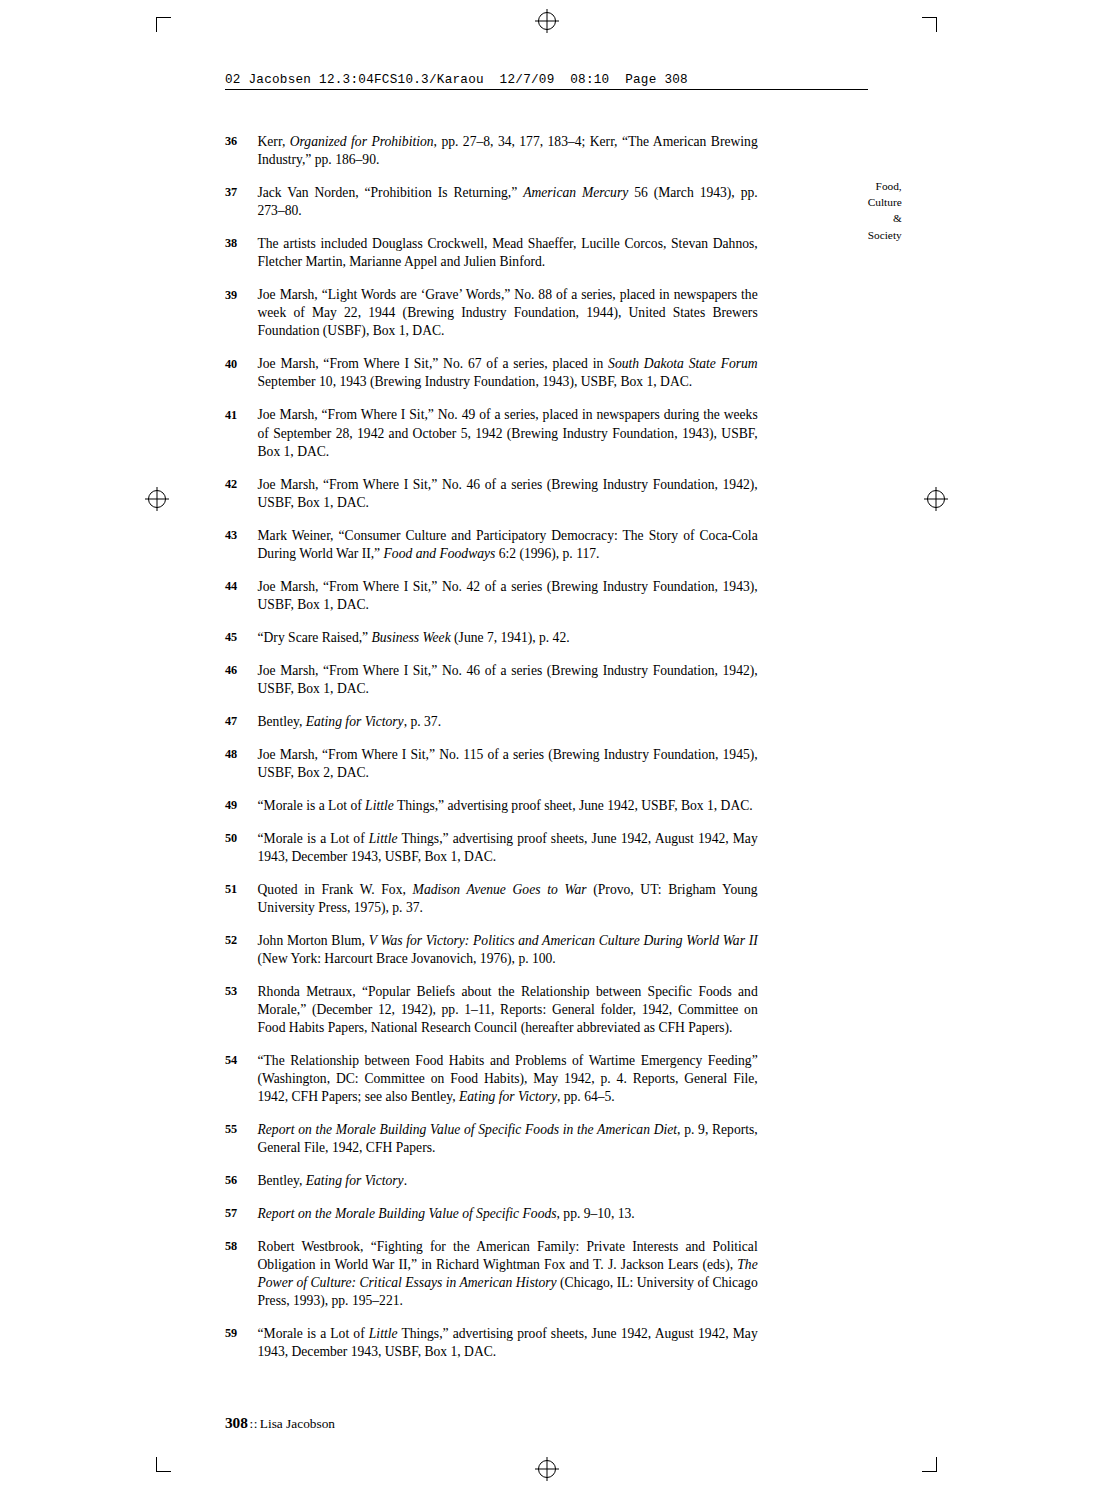02 Jacobsen 12.3:04FCS10.3/Karaou 12/7/09 08:10 Page 308
Food, Culture & Society
36 Kerr, Organized for Prohibition, pp. 27–8, 34, 177, 183–4; Kerr, “The American Brewing Industry,” pp. 186–90.
37 Jack Van Norden, “Prohibition Is Returning,” American Mercury 56 (March 1943), pp. 273–80.
38 The artists included Douglass Crockwell, Mead Shaeffer, Lucille Corcos, Stevan Dahnos, Fletcher Martin, Marianne Appel and Julien Binford.
39 Joe Marsh, “Light Words are ‘Grave’ Words,” No. 88 of a series, placed in newspapers the week of May 22, 1944 (Brewing Industry Foundation, 1944), United States Brewers Foundation (USBF), Box 1, DAC.
40 Joe Marsh, “From Where I Sit,” No. 67 of a series, placed in South Dakota State Forum September 10, 1943 (Brewing Industry Foundation, 1943), USBF, Box 1, DAC.
41 Joe Marsh, “From Where I Sit,” No. 49 of a series, placed in newspapers during the weeks of September 28, 1942 and October 5, 1942 (Brewing Industry Foundation, 1943), USBF, Box 1, DAC.
42 Joe Marsh, “From Where I Sit,” No. 46 of a series (Brewing Industry Foundation, 1942), USBF, Box 1, DAC.
43 Mark Weiner, “Consumer Culture and Participatory Democracy: The Story of Coca-Cola During World War II,” Food and Foodways 6:2 (1996), p. 117.
44 Joe Marsh, “From Where I Sit,” No. 42 of a series (Brewing Industry Foundation, 1943), USBF, Box 1, DAC.
45“Dry Scare Raised,” Business Week (June 7, 1941), p. 42.
46 Joe Marsh, “From Where I Sit,” No. 46 of a series (Brewing Industry Foundation, 1942), USBF, Box 1, DAC.
47 Bentley, Eating for Victory, p. 37.
48 Joe Marsh, “From Where I Sit,” No. 115 of a series (Brewing Industry Foundation, 1945), USBF, Box 2, DAC.
49“Morale is a Lot of Little Things,” advertising proof sheet, June 1942, USBF, Box 1, DAC.
50“Morale is a Lot of Little Things,” advertising proof sheets, June 1942, August 1942, May 1943, December 1943, USBF, Box 1, DAC.
51 Quoted in Frank W. Fox, Madison Avenue Goes to War (Provo, UT: Brigham Young University Press, 1975), p. 37.
52 John Morton Blum, V Was for Victory: Politics and American Culture During World War II (New York: Harcourt Brace Jovanovich, 1976), p. 100.
53 Rhonda Metraux, “Popular Beliefs about the Relationship between Specific Foods and Morale,” (December 12, 1942), pp. 1–11, Reports: General folder, 1942, Committee on Food Habits Papers, National Research Council (hereafter abbreviated as CFH Papers).
54“The Relationship between Food Habits and Problems of Wartime Emergency Feeding” (Washington, DC: Committee on Food Habits), May 1942, p. 4. Reports, General File, 1942, CFH Papers; see also Bentley, Eating for Victory, pp. 64–5.
55 Report on the Morale Building Value of Specific Foods in the American Diet, p. 9, Reports, General File, 1942, CFH Papers.
56 Bentley, Eating for Victory.
57 Report on the Morale Building Value of Specific Foods, pp. 9–10, 13.
58 Robert Westbrook, “Fighting for the American Family: Private Interests and Political Obligation in World War II,” in Richard Wightman Fox and T. J. Jackson Lears (eds), The Power of Culture: Critical Essays in American History (Chicago, IL: University of Chicago Press, 1993), pp. 195–221.
59“Morale is a Lot of Little Things,” advertising proof sheets, June 1942, August 1942, May 1943, December 1943, USBF, Box 1, DAC.
308:: Lisa Jacobson